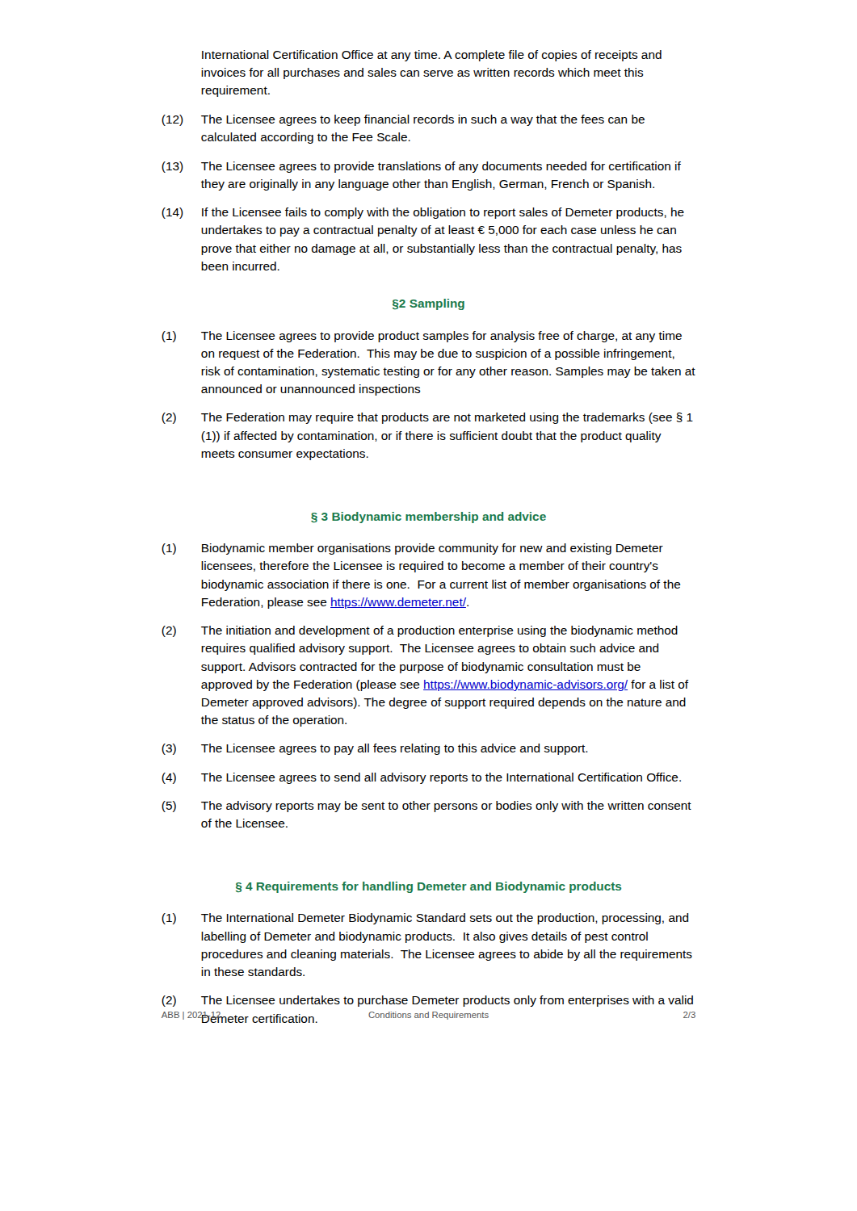International Certification Office at any time. A complete file of copies of receipts and invoices for all purchases and sales can serve as written records which meet this requirement.
(12) The Licensee agrees to keep financial records in such a way that the fees can be calculated according to the Fee Scale.
(13) The Licensee agrees to provide translations of any documents needed for certification if they are originally in any language other than English, German, French or Spanish.
(14) If the Licensee fails to comply with the obligation to report sales of Demeter products, he undertakes to pay a contractual penalty of at least € 5,000 for each case unless he can prove that either no damage at all, or substantially less than the contractual penalty, has been incurred.
§2 Sampling
(1) The Licensee agrees to provide product samples for analysis free of charge, at any time on request of the Federation. This may be due to suspicion of a possible infringement, risk of contamination, systematic testing or for any other reason. Samples may be taken at announced or unannounced inspections
(2) The Federation may require that products are not marketed using the trademarks (see § 1 (1)) if affected by contamination, or if there is sufficient doubt that the product quality meets consumer expectations.
§ 3 Biodynamic membership and advice
(1) Biodynamic member organisations provide community for new and existing Demeter licensees, therefore the Licensee is required to become a member of their country's biodynamic association if there is one. For a current list of member organisations of the Federation, please see https://www.demeter.net/.
(2) The initiation and development of a production enterprise using the biodynamic method requires qualified advisory support. The Licensee agrees to obtain such advice and support. Advisors contracted for the purpose of biodynamic consultation must be approved by the Federation (please see https://www.biodynamic-advisors.org/ for a list of Demeter approved advisors). The degree of support required depends on the nature and the status of the operation.
(3) The Licensee agrees to pay all fees relating to this advice and support.
(4) The Licensee agrees to send all advisory reports to the International Certification Office.
(5) The advisory reports may be sent to other persons or bodies only with the written consent of the Licensee.
§ 4 Requirements for handling Demeter and Biodynamic products
(1) The International Demeter Biodynamic Standard sets out the production, processing, and labelling of Demeter and biodynamic products. It also gives details of pest control procedures and cleaning materials. The Licensee agrees to abide by all the requirements in these standards.
(2) The Licensee undertakes to purchase Demeter products only from enterprises with a valid Demeter certification.
ABB | 2021-12
Conditions and Requirements
2/3